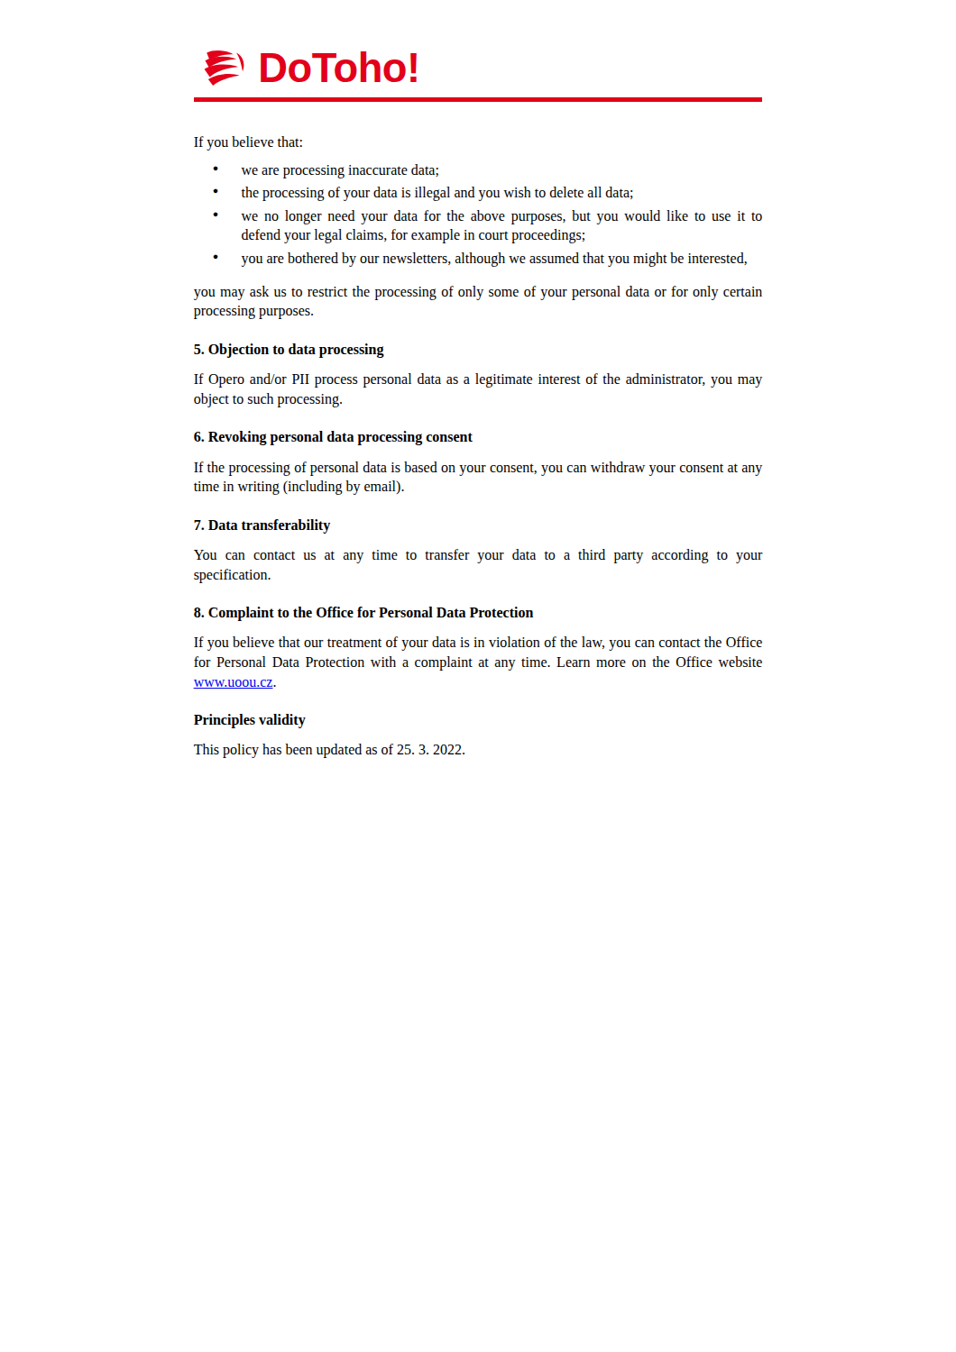DoToho!
If you believe that:
we are processing inaccurate data;
the processing of your data is illegal and you wish to delete all data;
we no longer need your data for the above purposes, but you would like to use it to defend your legal claims, for example in court proceedings;
you are bothered by our newsletters, although we assumed that you might be interested,
you may ask us to restrict the processing of only some of your personal data or for only certain processing purposes.
5. Objection to data processing
If Opero and/or PII process personal data as a legitimate interest of the administrator, you may object to such processing.
6. Revoking personal data processing consent
If the processing of personal data is based on your consent, you can withdraw your consent at any time in writing (including by email).
7. Data transferability
You can contact us at any time to transfer your data to a third party according to your specification.
8. Complaint to the Office for Personal Data Protection
If you believe that our treatment of your data is in violation of the law, you can contact the Office for Personal Data Protection with a complaint at any time. Learn more on the Office website www.uoou.cz.
Principles validity
This policy has been updated as of 25. 3. 2022.